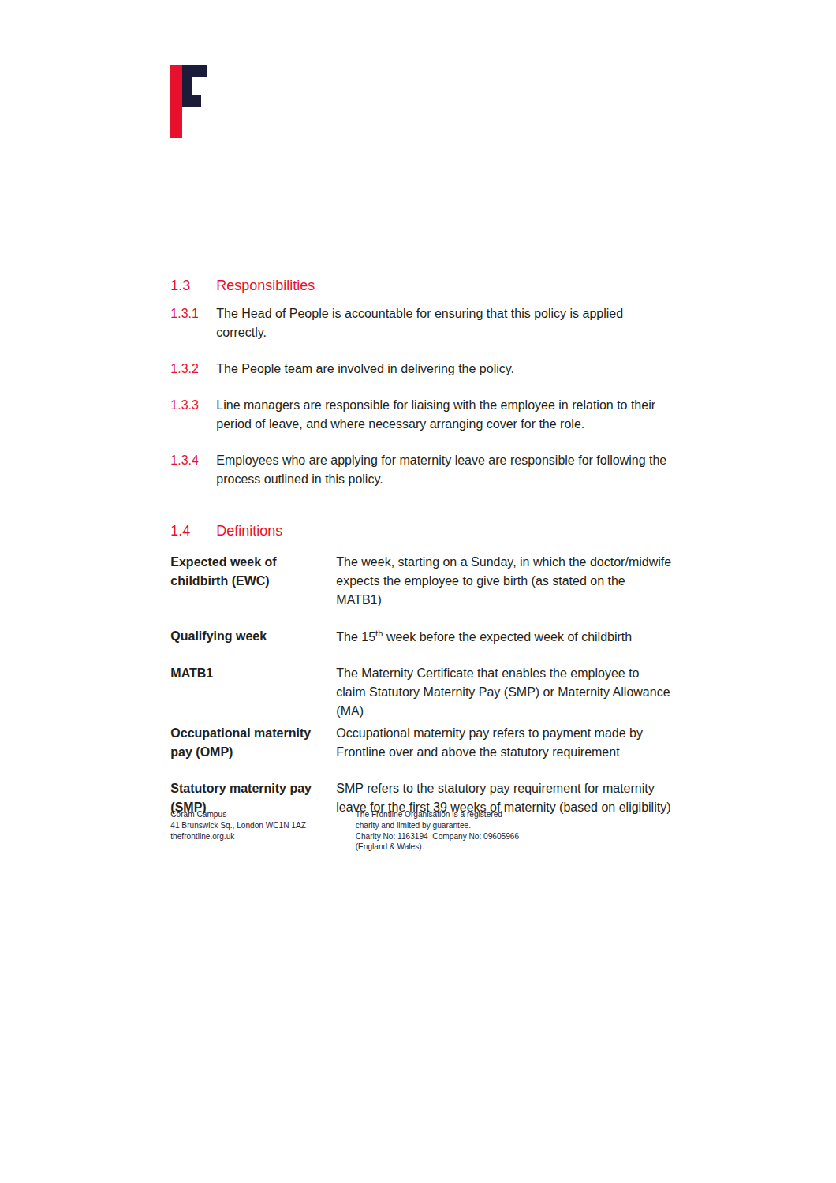1.3 Responsibilities
1.3.1
The Head of People is accountable for ensuring that this policy is applied correctly.
1.3.2
The People team are involved in delivering the policy.
1.3.3
Line managers are responsible for liaising with the employee in relation to their period of leave, and where necessary arranging cover for the role.
1.3.4
Employees who are applying for maternity leave are responsible for following the process outlined in this policy.
1.4 Definitions
Expected week of childbirth (EWC)
The week, starting on a Sunday, in which the doctor/midwife expects the employee to give birth (as stated on the MATB1)
Qualifying week
The 15th week before the expected week of childbirth
MATB1
The Maternity Certificate that enables the employee to claim Statutory Maternity Pay (SMP) or Maternity Allowance (MA)
Occupational maternity pay (OMP)
Occupational maternity pay refers to payment made by Frontline over and above the statutory requirement
Statutory maternity pay (SMP)
SMP refers to the statutory pay requirement for maternity leave for the first 39 weeks of maternity (based on eligibility)
Coram Campus
41 Brunswick Sq., London WC1N 1AZ
thefrontline.org.uk
The Frontline Organisation is a registered
charity and limited by guarantee.
Charity No: 1163194 Company No: 09605966
(England & Wales).